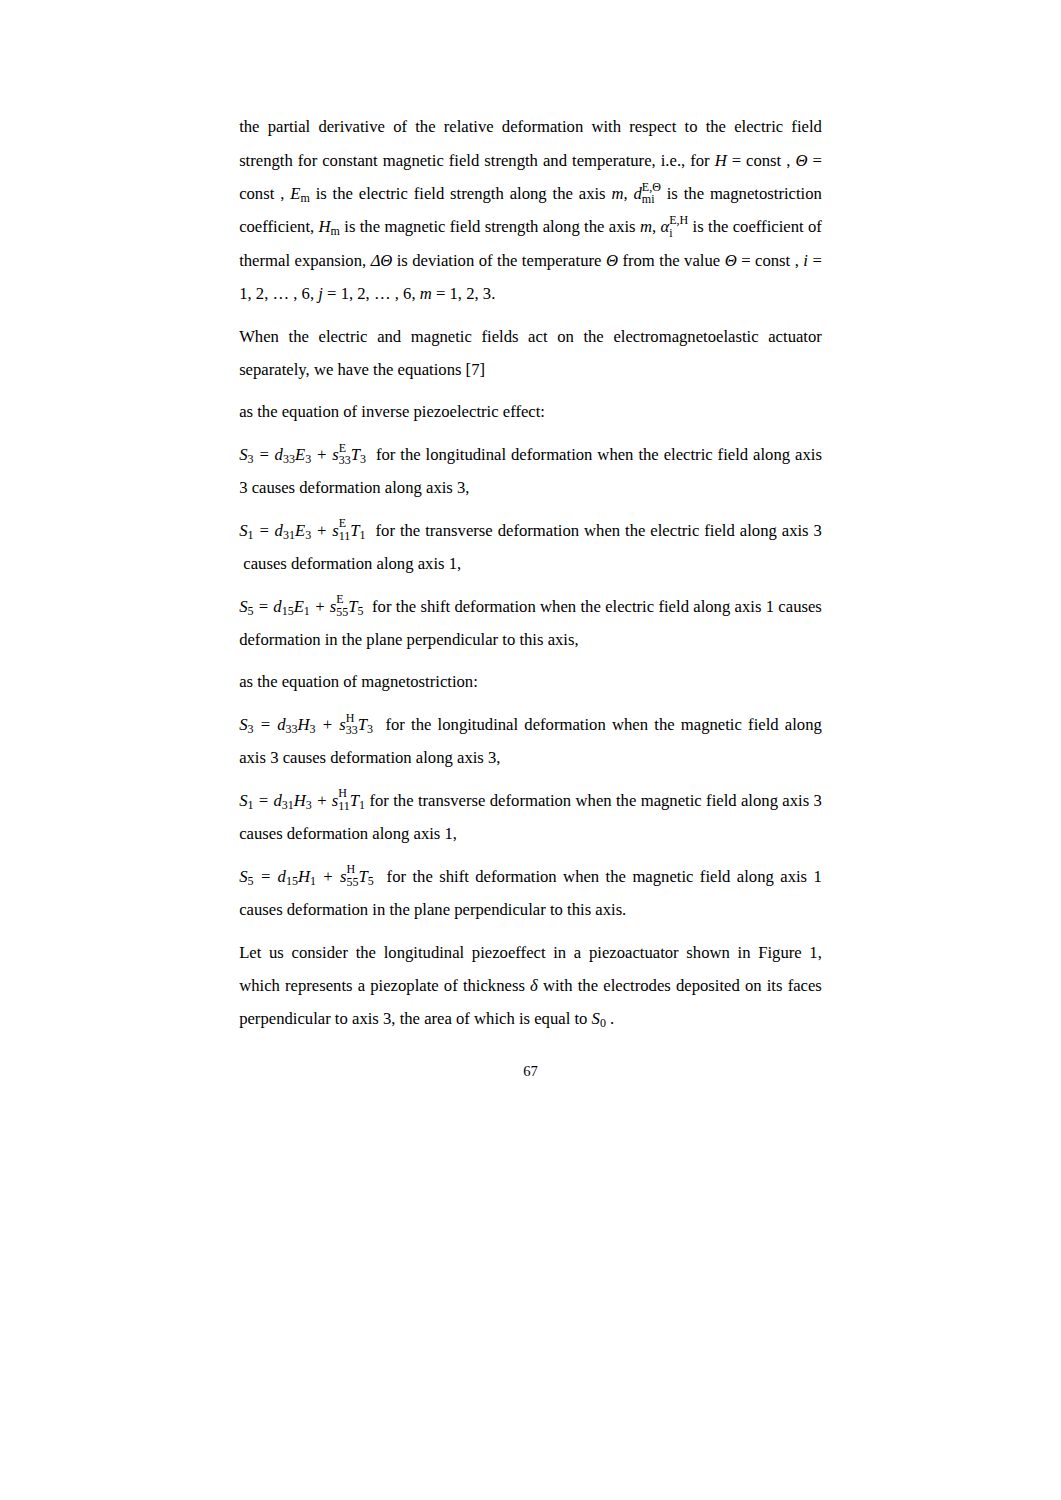the partial derivative of the relative deformation with respect to the electric field strength for constant magnetic field strength and temperature, i.e., for H = const , Θ = const , Em is the electric field strength along the axis m, dE,Θ mi is the magnetostriction coefficient, Hm is the magnetic field strength along the axis m, αE,H i is the coefficient of thermal expansion, ΔΘ is deviation of the temperature Θ from the value Θ = const , i = 1, 2, … , 6, j = 1, 2, … , 6, m = 1, 2, 3.
When the electric and magnetic fields act on the electromagnetoelastic actuator separately, we have the equations [7]
as the equation of inverse piezoelectric effect:
S3 = d33E3 + sE 33 T3 for the longitudinal deformation when the electric field along axis 3 causes deformation along axis 3,
S1 = d31E3 + sE 11 T1 for the transverse deformation when the electric field along axis 3 causes deformation along axis 1,
S5 = d15E1 + sE 55 T5 for the shift deformation when the electric field along axis 1 causes deformation in the plane perpendicular to this axis,
as the equation of magnetostriction:
S3 = d33H3 + sH 33 T3 for the longitudinal deformation when the magnetic field along axis 3 causes deformation along axis 3,
S1 = d31H3 + sH 11 T1 for the transverse deformation when the magnetic field along axis 3 causes deformation along axis 1,
S5 = d15H1 + sH 55 T5 for the shift deformation when the magnetic field along axis 1 causes deformation in the plane perpendicular to this axis.
Let us consider the longitudinal piezoeffect in a piezoactuator shown in Figure 1, which represents a piezoplate of thickness δ with the electrodes deposited on its faces perpendicular to axis 3, the area of which is equal to S0 .
67